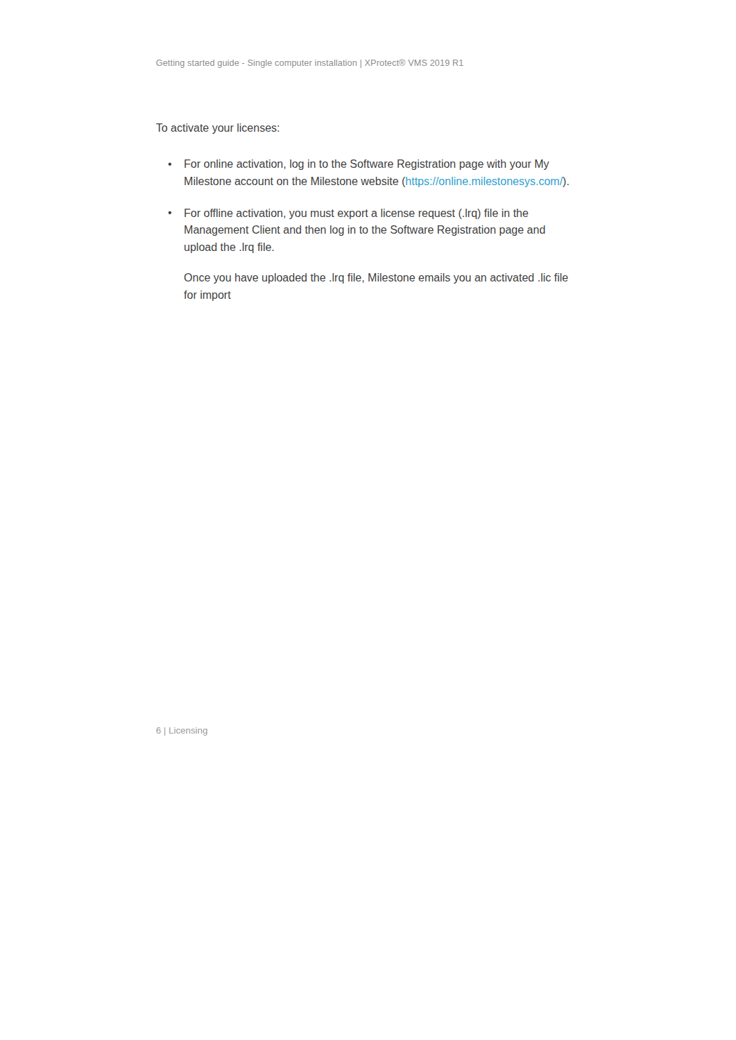Getting started guide - Single computer installation | XProtect® VMS 2019 R1
To activate your licenses:
For online activation, log in to the Software Registration page with your My Milestone account on the Milestone website (https://online.milestonesys.com/).
For offline activation, you must export a license request (.lrq) file in the Management Client and then log in to the Software Registration page and upload the .lrq file.
Once you have uploaded the .lrq file, Milestone emails you an activated .lic file for import
6 | Licensing